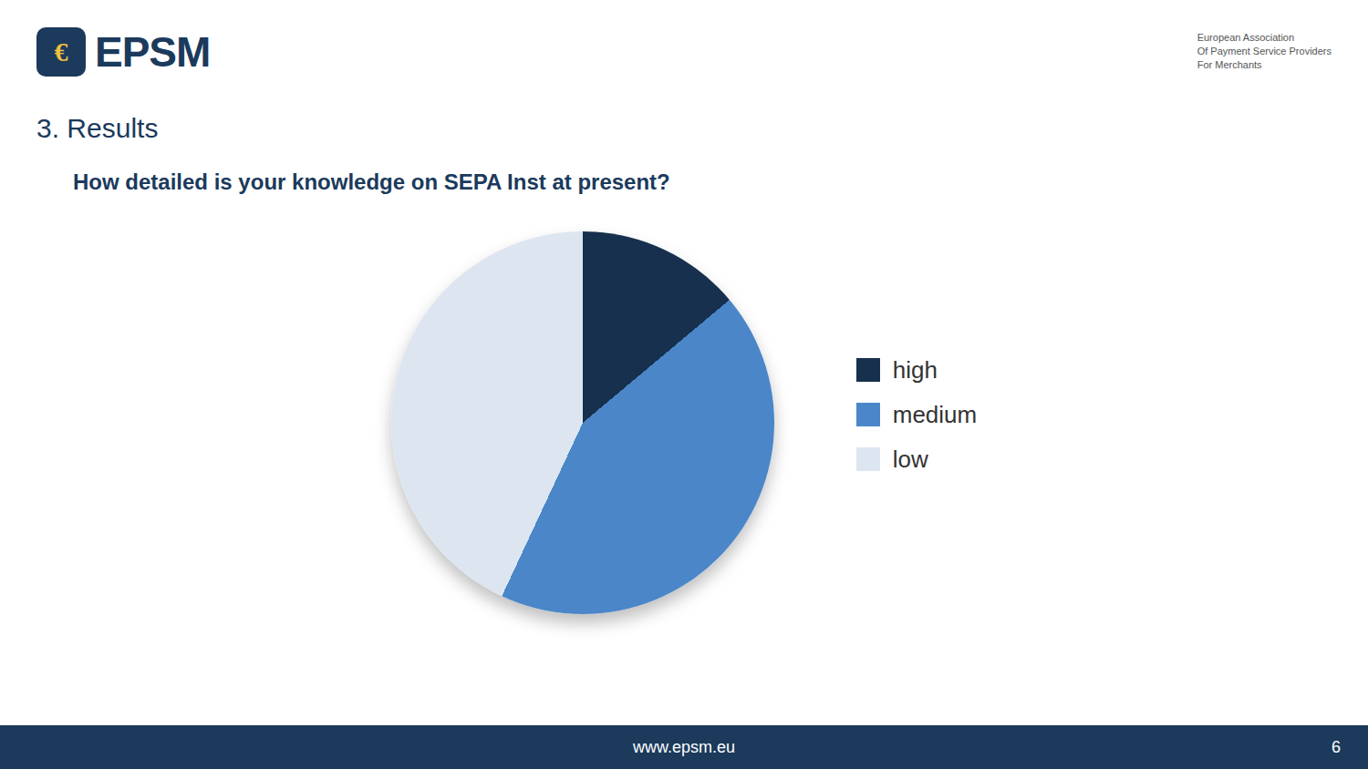€
EPSM
European Association
Of Payment Service Providers
For Merchants
3. Results
How detailed is your knowledge on SEPA Inst at present?
high
medium
low
www.epsm.eu 6